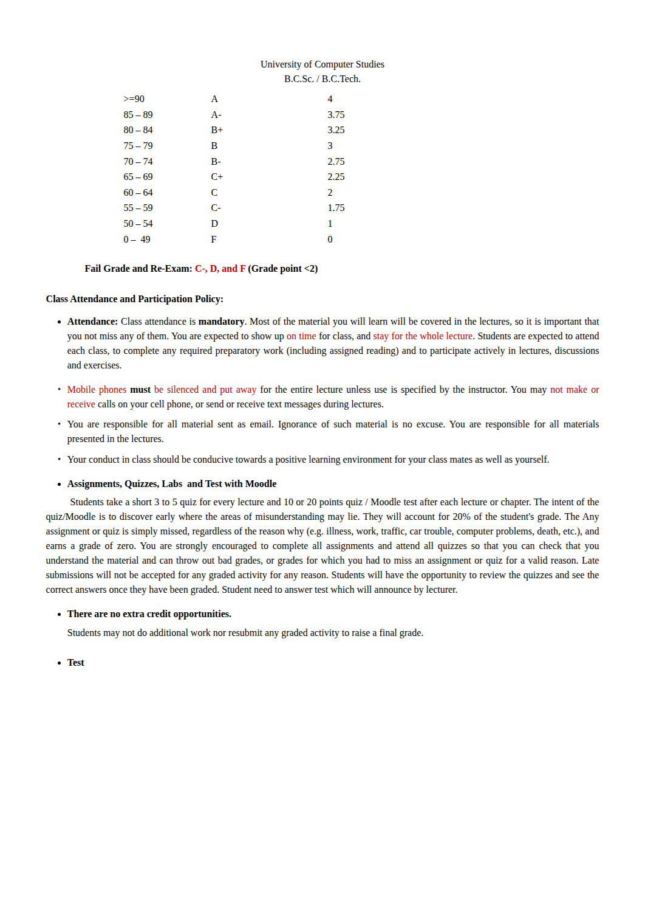University of Computer Studies
B.C.Sc. / B.C.Tech.
| >=90 | A | 4 |
| 85 – 89 | A- | 3.75 |
| 80 – 84 | B+ | 3.25 |
| 75 – 79 | B | 3 |
| 70 – 74 | B- | 2.75 |
| 65 – 69 | C+ | 2.25 |
| 60 – 64 | C | 2 |
| 55 – 59 | C- | 1.75 |
| 50 – 54 | D | 1 |
| 0 – 49 | F | 0 |
Fail Grade and Re-Exam: C-, D, and F (Grade point <2)
Class Attendance and Participation Policy:
Attendance: Class attendance is mandatory. Most of the material you will learn will be covered in the lectures, so it is important that you not miss any of them. You are expected to show up on time for class, and stay for the whole lecture. Students are expected to attend each class, to complete any required preparatory work (including assigned reading) and to participate actively in lectures, discussions and exercises.
Mobile phones must be silenced and put away for the entire lecture unless use is specified by the instructor. You may not make or receive calls on your cell phone, or send or receive text messages during lectures.
You are responsible for all material sent as email. Ignorance of such material is no excuse. You are responsible for all materials presented in the lectures.
Your conduct in class should be conducive towards a positive learning environment for your class mates as well as yourself.
Assignments, Quizzes, Labs and Test with Moodle
Students take a short 3 to 5 quiz for every lecture and 10 or 20 points quiz / Moodle test after each lecture or chapter. The intent of the quiz/Moodle is to discover early where the areas of misunderstanding may lie. They will account for 20% of the student's grade. The Any assignment or quiz is simply missed, regardless of the reason why (e.g. illness, work, traffic, car trouble, computer problems, death, etc.), and earns a grade of zero. You are strongly encouraged to complete all assignments and attend all quizzes so that you can check that you understand the material and can throw out bad grades, or grades for which you had to miss an assignment or quiz for a valid reason. Late submissions will not be accepted for any graded activity for any reason. Students will have the opportunity to review the quizzes and see the correct answers once they have been graded. Student need to answer test which will announce by lecturer.
There are no extra credit opportunities.
Students may not do additional work nor resubmit any graded activity to raise a final grade.
Test